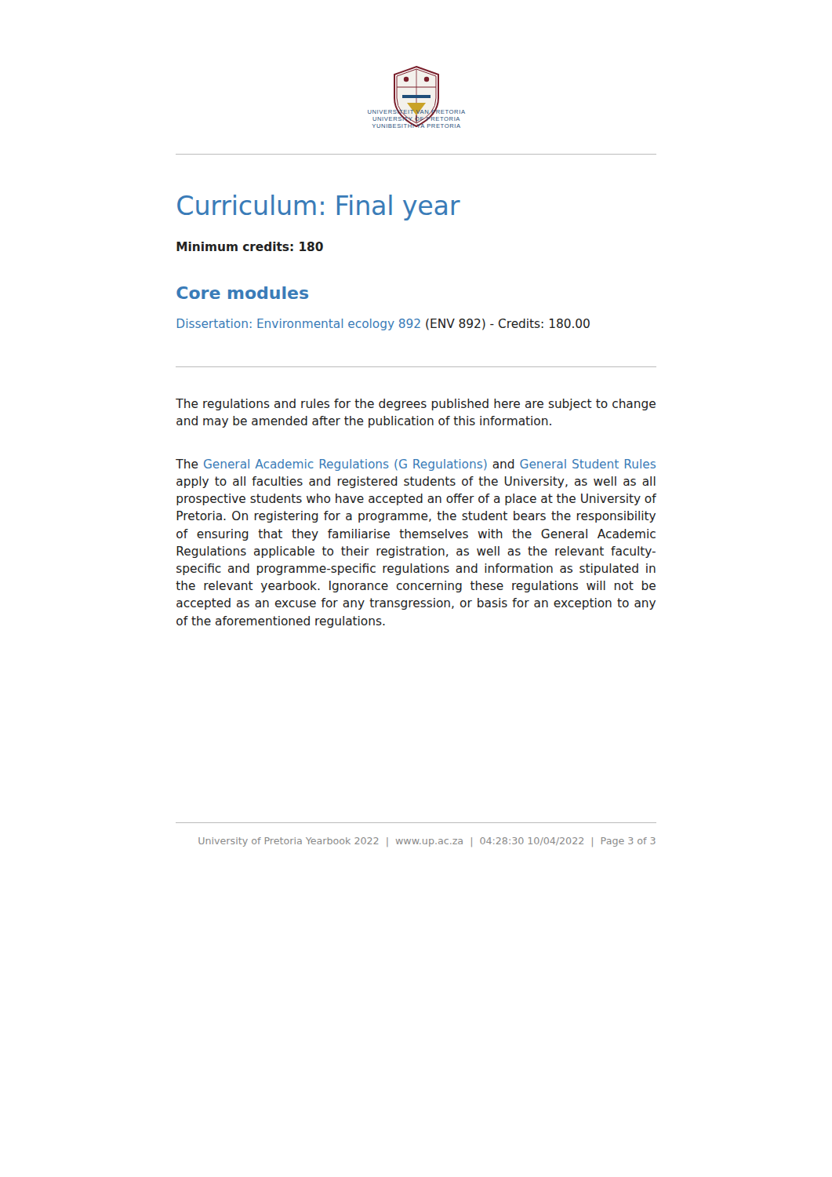UNIVERSITEIT VAN PRETORIA UNIVERSITY OF PRETORIA YUNIBESITHI YA PRETORIA
Curriculum: Final year
Minimum credits: 180
Core modules
Dissertation: Environmental ecology 892 (ENV 892) - Credits: 180.00
The regulations and rules for the degrees published here are subject to change and may be amended after the publication of this information.
The General Academic Regulations (G Regulations) and General Student Rules apply to all faculties and registered students of the University, as well as all prospective students who have accepted an offer of a place at the University of Pretoria. On registering for a programme, the student bears the responsibility of ensuring that they familiarise themselves with the General Academic Regulations applicable to their registration, as well as the relevant faculty-specific and programme-specific regulations and information as stipulated in the relevant yearbook. Ignorance concerning these regulations will not be accepted as an excuse for any transgression, or basis for an exception to any of the aforementioned regulations.
University of Pretoria Yearbook 2022 | www.up.ac.za | 04:28:30 10/04/2022 | Page 3 of 3